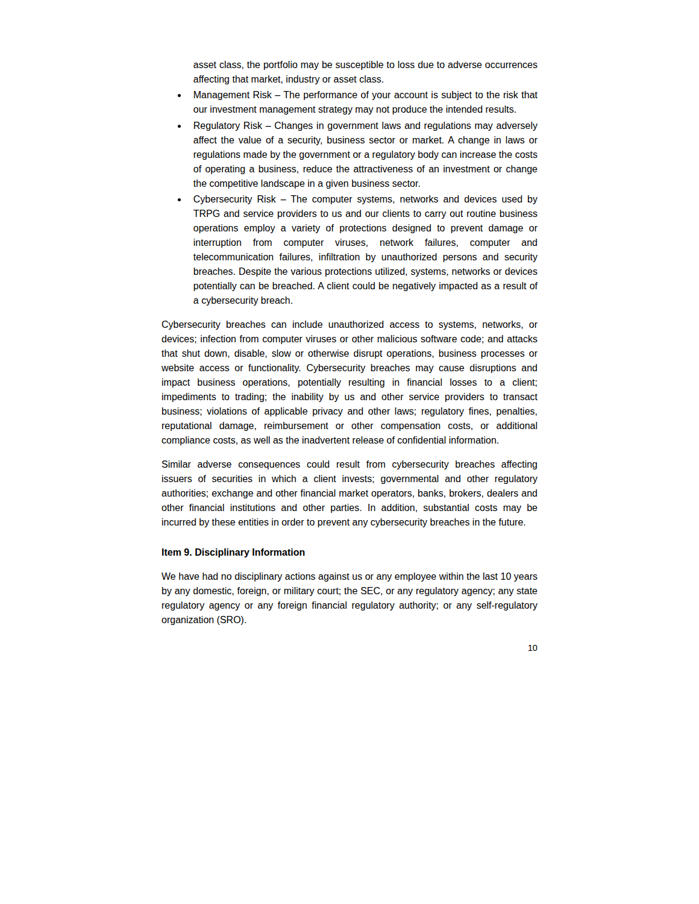asset class, the portfolio may be susceptible to loss due to adverse occurrences affecting that market, industry or asset class.
Management Risk – The performance of your account is subject to the risk that our investment management strategy may not produce the intended results.
Regulatory Risk – Changes in government laws and regulations may adversely affect the value of a security, business sector or market. A change in laws or regulations made by the government or a regulatory body can increase the costs of operating a business, reduce the attractiveness of an investment or change the competitive landscape in a given business sector.
Cybersecurity Risk – The computer systems, networks and devices used by TRPG and service providers to us and our clients to carry out routine business operations employ a variety of protections designed to prevent damage or interruption from computer viruses, network failures, computer and telecommunication failures, infiltration by unauthorized persons and security breaches. Despite the various protections utilized, systems, networks or devices potentially can be breached. A client could be negatively impacted as a result of a cybersecurity breach.
Cybersecurity breaches can include unauthorized access to systems, networks, or devices; infection from computer viruses or other malicious software code; and attacks that shut down, disable, slow or otherwise disrupt operations, business processes or website access or functionality. Cybersecurity breaches may cause disruptions and impact business operations, potentially resulting in financial losses to a client; impediments to trading; the inability by us and other service providers to transact business; violations of applicable privacy and other laws; regulatory fines, penalties, reputational damage, reimbursement or other compensation costs, or additional compliance costs, as well as the inadvertent release of confidential information.
Similar adverse consequences could result from cybersecurity breaches affecting issuers of securities in which a client invests; governmental and other regulatory authorities; exchange and other financial market operators, banks, brokers, dealers and other financial institutions and other parties. In addition, substantial costs may be incurred by these entities in order to prevent any cybersecurity breaches in the future.
Item 9. Disciplinary Information
We have had no disciplinary actions against us or any employee within the last 10 years by any domestic, foreign, or military court; the SEC, or any regulatory agency; any state regulatory agency or any foreign financial regulatory authority; or any self-regulatory organization (SRO).
10